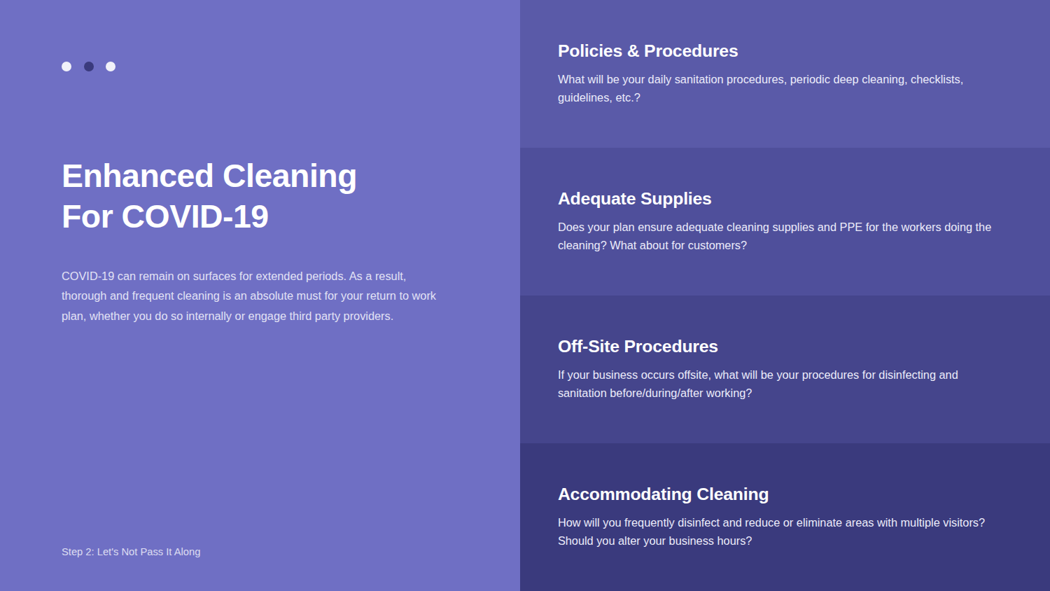Enhanced Cleaning
For COVID-19
COVID-19 can remain on surfaces for extended periods. As a result, thorough and frequent cleaning is an absolute must for your return to work plan, whether you do so internally or engage third party providers.
Step 2: Let's Not Pass It Along
Policies & Procedures
What will be your daily sanitation procedures, periodic deep cleaning, checklists, guidelines, etc.?
Adequate Supplies
Does your plan ensure adequate cleaning supplies and PPE for the workers doing the cleaning? What about for customers?
Off-Site Procedures
If your business occurs offsite, what will be your procedures for disinfecting and sanitation before/during/after working?
Accommodating Cleaning
How will you frequently disinfect and reduce or eliminate areas with multiple visitors? Should you alter your business hours?